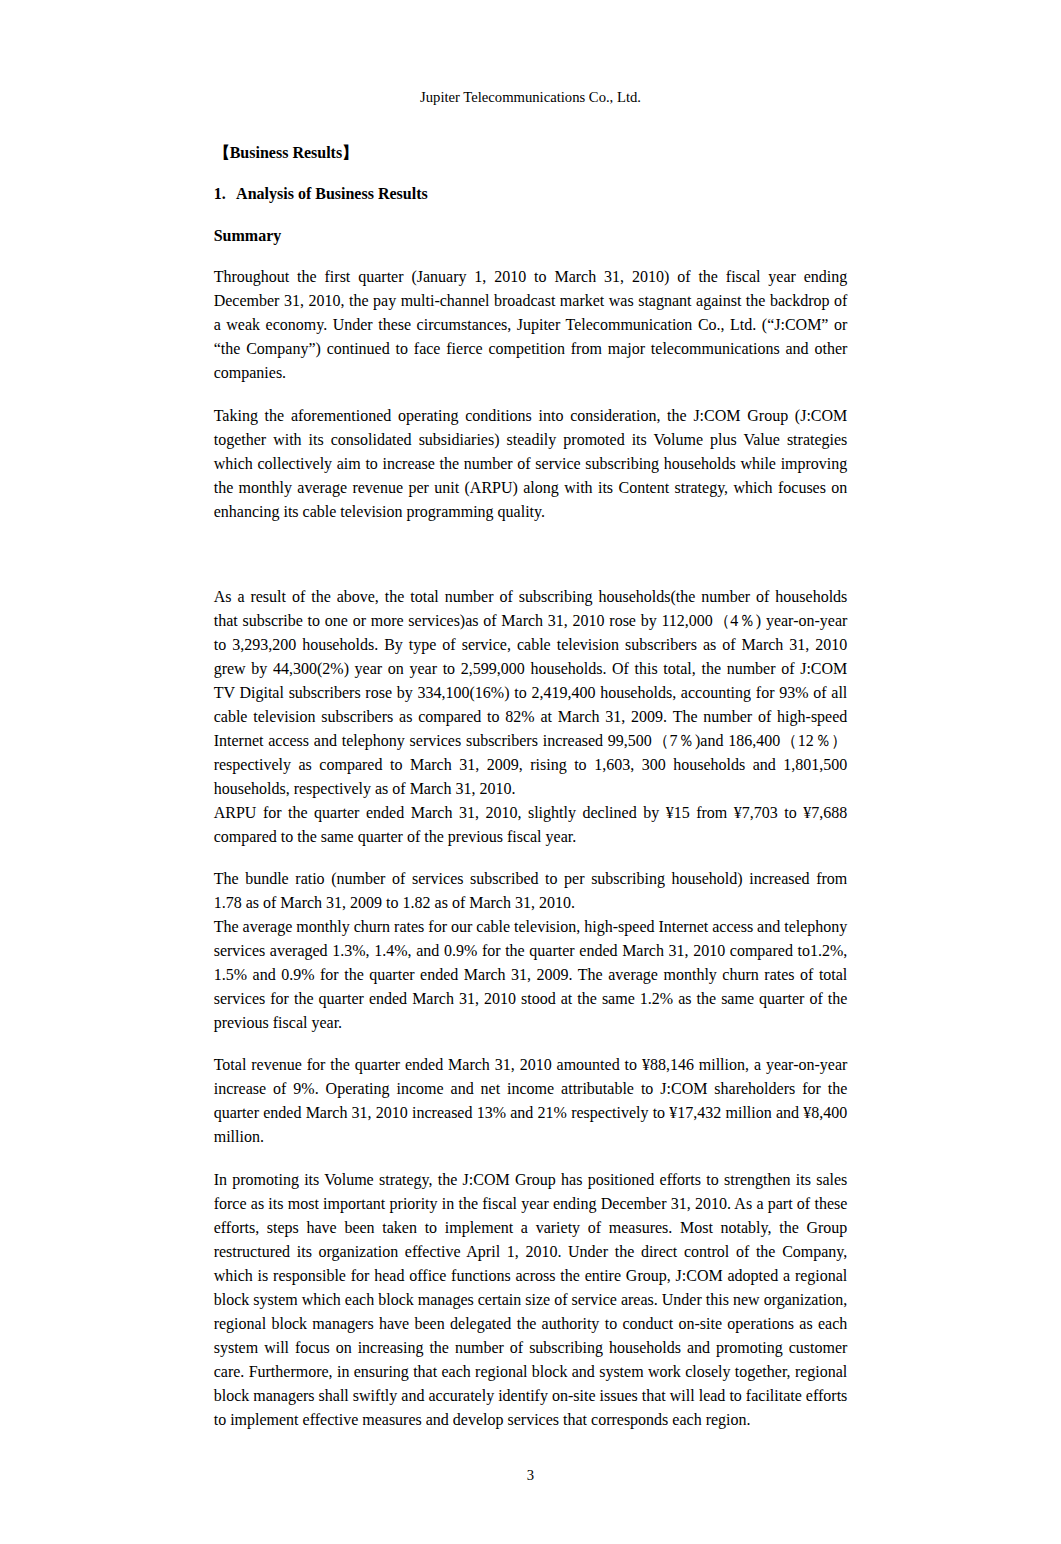Jupiter Telecommunications Co., Ltd.
【Business Results】
1. Analysis of Business Results
Summary
Throughout the first quarter (January 1, 2010 to March 31, 2010) of the fiscal year ending December 31, 2010, the pay multi-channel broadcast market was stagnant against the backdrop of a weak economy. Under these circumstances, Jupiter Telecommunication Co., Ltd. (“J:COM” or “the Company”) continued to face fierce competition from major telecommunications and other companies.
Taking the aforementioned operating conditions into consideration, the J:COM Group (J:COM together with its consolidated subsidiaries) steadily promoted its Volume plus Value strategies which collectively aim to increase the number of service subscribing households while improving the monthly average revenue per unit (ARPU) along with its Content strategy, which focuses on enhancing its cable television programming quality.
As a result of the above, the total number of subscribing households(the number of households that subscribe to one or more services)as of March 31, 2010 rose by 112,000（4％) year-on-year to 3,293,200 households. By type of service, cable television subscribers as of March 31, 2010 grew by 44,300(2%) year on year to 2,599,000 households. Of this total, the number of J:COM TV Digital subscribers rose by 334,100(16%) to 2,419,400 households, accounting for 93% of all cable television subscribers as compared to 82% at March 31, 2009. The number of high-speed Internet access and telephony services subscribers increased 99,500（7％)and 186,400（12％）respectively as compared to March 31, 2009, rising to 1,603, 300 households and 1,801,500 households, respectively as of March 31, 2010.
ARPU for the quarter ended March 31, 2010, slightly declined by ¥15 from ¥7,703 to ¥7,688 compared to the same quarter of the previous fiscal year.
The bundle ratio (number of services subscribed to per subscribing household) increased from 1.78 as of March 31, 2009 to 1.82 as of March 31, 2010.
The average monthly churn rates for our cable television, high-speed Internet access and telephony services averaged 1.3%, 1.4%, and 0.9% for the quarter ended March 31, 2010 compared to1.2%, 1.5% and 0.9% for the quarter ended March 31, 2009. The average monthly churn rates of total services for the quarter ended March 31, 2010 stood at the same 1.2% as the same quarter of the previous fiscal year.
Total revenue for the quarter ended March 31, 2010 amounted to ¥88,146 million, a year-on-year increase of 9%. Operating income and net income attributable to J:COM shareholders for the quarter ended March 31, 2010 increased 13% and 21% respectively to ¥17,432 million and ¥8,400 million.
In promoting its Volume strategy, the J:COM Group has positioned efforts to strengthen its sales force as its most important priority in the fiscal year ending December 31, 2010. As a part of these efforts, steps have been taken to implement a variety of measures. Most notably, the Group restructured its organization effective April 1, 2010. Under the direct control of the Company, which is responsible for head office functions across the entire Group, J:COM adopted a regional block system which each block manages certain size of service areas. Under this new organization, regional block managers have been delegated the authority to conduct on-site operations as each system will focus on increasing the number of subscribing households and promoting customer care. Furthermore, in ensuring that each regional block and system work closely together, regional block managers shall swiftly and accurately identify on-site issues that will lead to facilitate efforts to implement effective measures and develop services that corresponds each region.
3